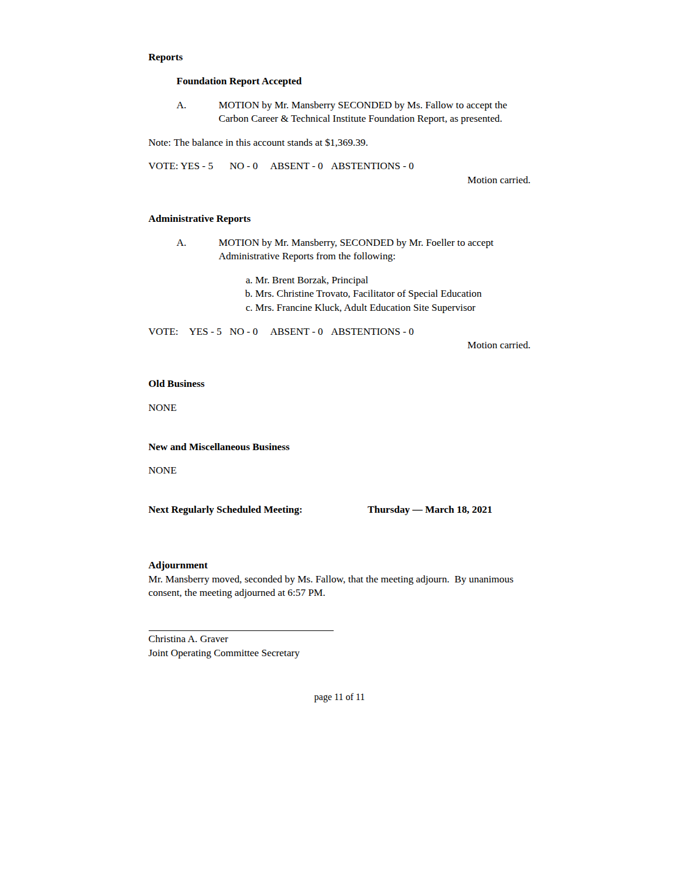Reports
Foundation Report Accepted
A.
MOTION by Mr. Mansberry SECONDED by Ms. Fallow to accept the Carbon Career & Technical Institute Foundation Report, as presented.
Note: The balance in this account stands at $1,369.39.
VOTE: YES - 5 NO - 0 ABSENT - 0 ABSTENTIONS - 0
Motion carried.
Administrative Reports
A.
MOTION by Mr. Mansberry, SECONDED by Mr. Foeller to accept Administrative Reports from the following:
Mr. Brent Borzak, Principal
Mrs. Christine Trovato, Facilitator of Special Education
Mrs. Francine Kluck, Adult Education Site Supervisor
VOTE: YES - 5 NO - 0 ABSENT - 0 ABSTENTIONS - 0
Motion carried.
Old Business
NONE
New and Miscellaneous Business
NONE
Next Regularly Scheduled Meeting:
Thursday — March 18, 2021
Adjournment
Mr. Mansberry moved, seconded by Ms. Fallow, that the meeting adjourn. By unanimous consent, the meeting adjourned at 6:57 PM.
Christina A. Graver
Joint Operating Committee Secretary
page 11 of 11